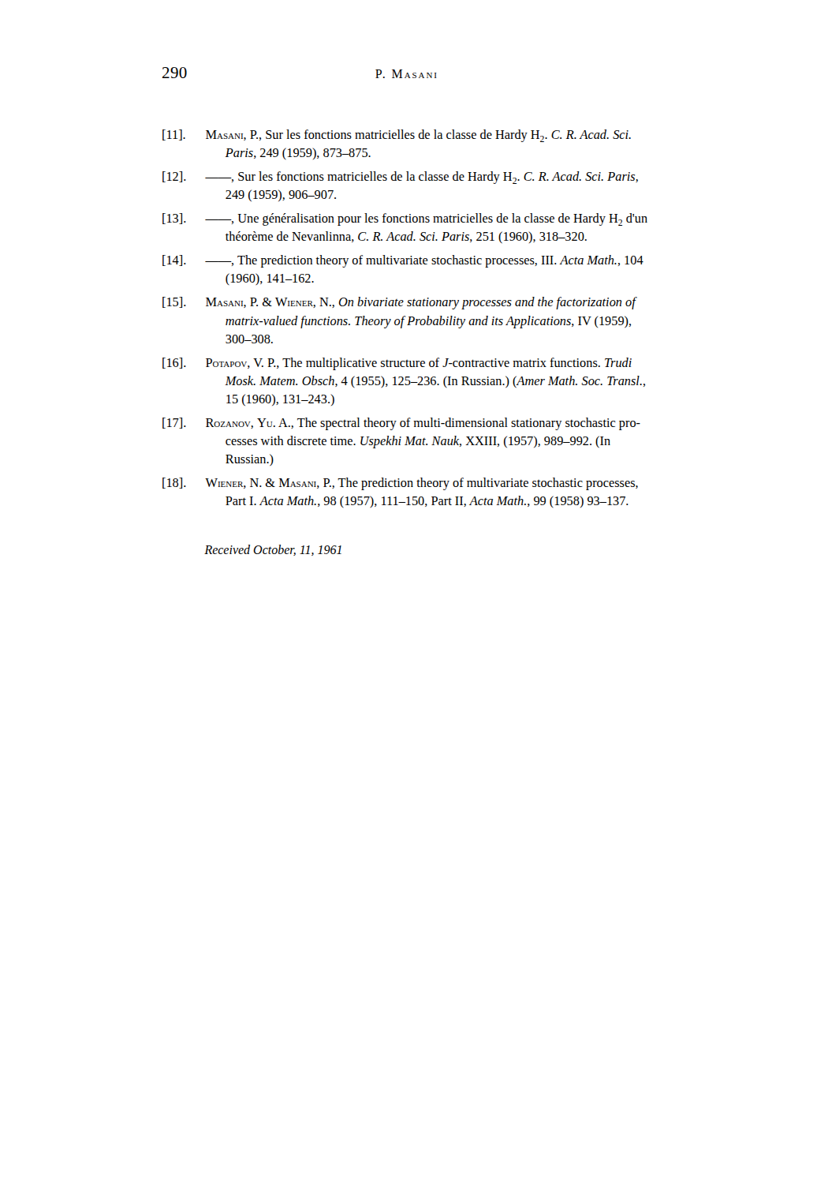290 P. Masani
[11]. Masani, P., Sur les fonctions matricielles de la classe de Hardy H2. C. R. Acad. Sci. Paris, 249 (1959), 873–875.
[12]. ——, Sur les fonctions matricielles de la classe de Hardy H2. C. R. Acad. Sci. Paris, 249 (1959), 906–907.
[13]. ——, Une généralisation pour les fonctions matricielles de la classe de Hardy H2 d'un théorème de Nevanlinna, C. R. Acad. Sci. Paris, 251 (1960), 318–320.
[14]. ——, The prediction theory of multivariate stochastic processes, III. Acta Math., 104 (1960), 141–162.
[15]. Masani, P. & Wiener, N., On bivariate stationary processes and the factorization of matrix-valued functions. Theory of Probability and its Applications, IV (1959), 300–308.
[16]. Potapov, V. P., The multiplicative structure of J-contractive matrix functions. Trudi Mosk. Matem. Obsch, 4 (1955), 125–236. (In Russian.) (Amer Math. Soc. Transl., 15 (1960), 131–243.)
[17]. Rozanov, Yu. A., The spectral theory of multi-dimensional stationary stochastic pro- cesses with discrete time. Uspekhi Mat. Nauk, XXIII, (1957), 989–992. (In Russian.)
[18]. Wiener, N. & Masani, P., The prediction theory of multivariate stochastic processes, Part I. Acta Math., 98 (1957), 111–150, Part II, Acta Math., 99 (1958) 93–137.
Received October, 11, 1961